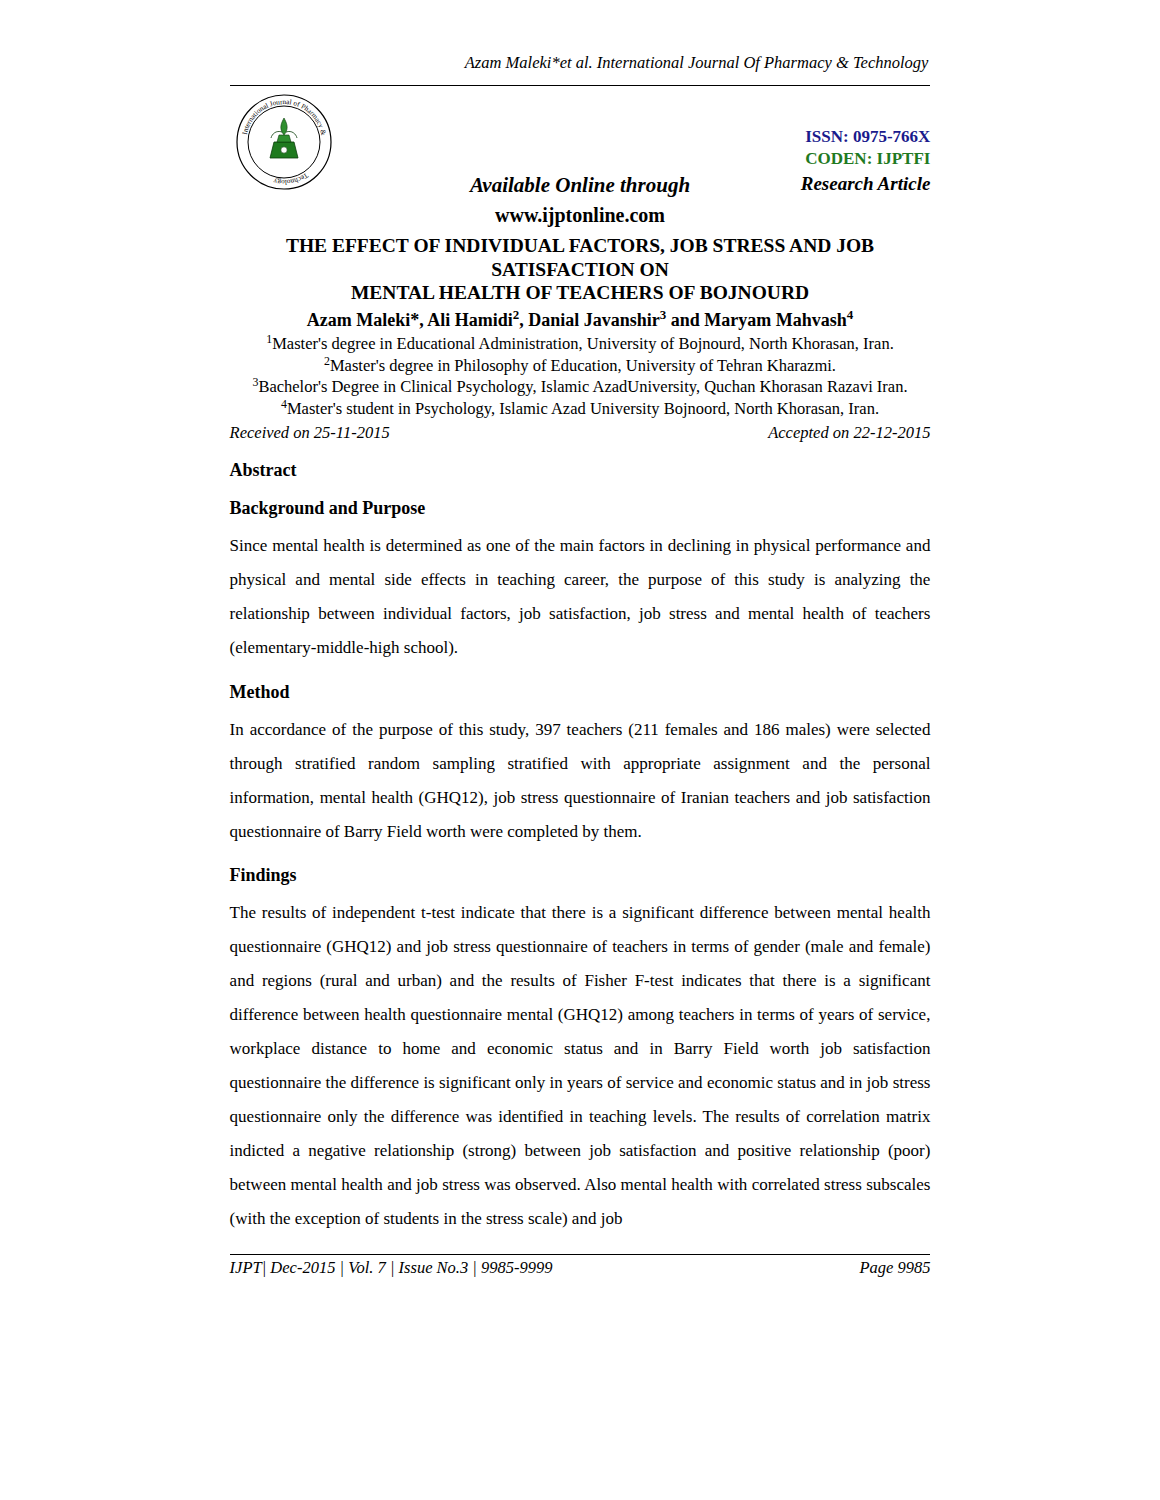Azam Maleki*et al. International Journal Of Pharmacy & Technology
International Journal of Pharmacy & Technology
ISSN: 0975-766X
CODEN: IJPTFI
Available Online through
Research Article
www.ijptonline.com
The Effect of Individual Factors, Job Stress and Job Satisfaction on
Mental Health of Teachers of Bojnourd
Azam Maleki*, Ali Hamidi2, Danial Javanshir3 and Maryam Mahvash4
1Master's degree in Educational Administration, University of Bojnourd, North Khorasan, Iran.
2Master's degree in Philosophy of Education, University of Tehran Kharazmi.
3Bachelor's Degree in Clinical Psychology, Islamic AzadUniversity, Quchan Khorasan Razavi Iran.
4Master's student in Psychology, Islamic Azad University Bojnoord, North Khorasan, Iran.
Received on 25-11-2015 Accepted on 22-12-2015
Abstract
Background and Purpose
Since mental health is determined as one of the main factors in declining in physical performance and physical and mental side effects in teaching career, the purpose of this study is analyzing the relationship between individual factors, job satisfaction, job stress and mental health of teachers (elementary-middle-high school).
Method
In accordance of the purpose of this study, 397 teachers (211 females and 186 males) were selected through stratified random sampling stratified with appropriate assignment and the personal information, mental health (GHQ12), job stress questionnaire of Iranian teachers and job satisfaction questionnaire of Barry Field worth were completed by them.
Findings
The results of independent t-test indicate that there is a significant difference between mental health questionnaire (GHQ12) and job stress questionnaire of teachers in terms of gender (male and female) and regions (rural and urban) and the results of Fisher F-test indicates that there is a significant difference between health questionnaire mental (GHQ12) among teachers in terms of years of service, workplace distance to home and economic status and in Barry Field worth job satisfaction questionnaire the difference is significant only in years of service and economic status and in job stress questionnaire only the difference was identified in teaching levels. The results of correlation matrix indicted a negative relationship (strong) between job satisfaction and positive relationship (poor) between mental health and job stress was observed. Also mental health with correlated stress subscales (with the exception of students in the stress scale) and job
IJPT| Dec-2015 | Vol. 7 | Issue No.3 | 9985-9999 Page 9985